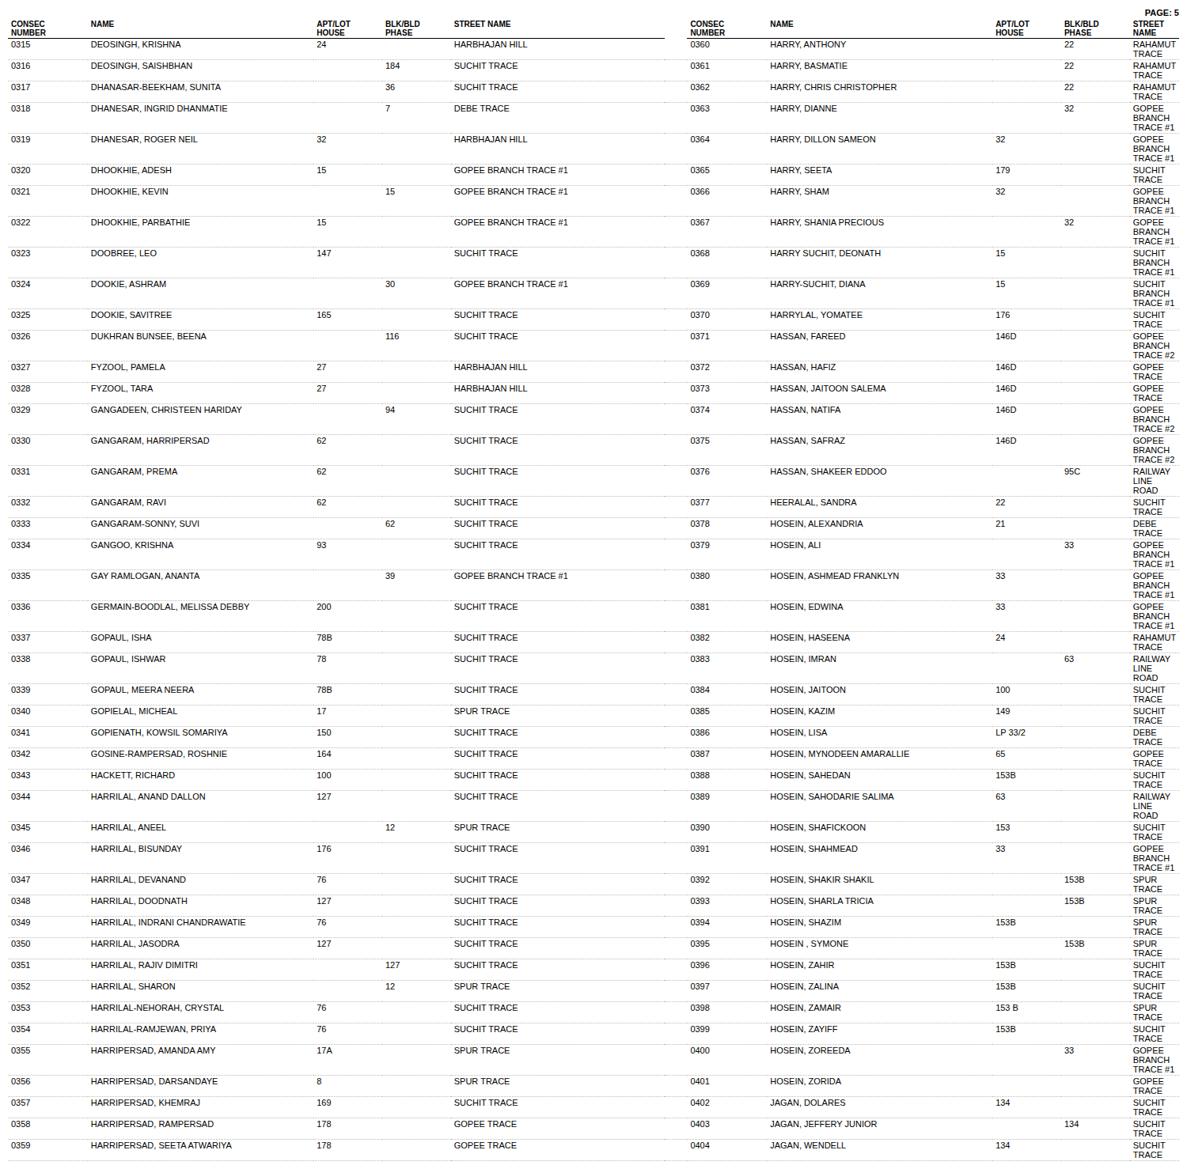PAGE: 5
| CONSEC NUMBER | NAME | APT/LOT HOUSE | BLK/BLD PHASE | STREET NAME | | CONSEC NUMBER | NAME | APT/LOT HOUSE | BLK/BLD PHASE | STREET NAME |
| --- | --- | --- | --- | --- | --- | --- | --- | --- | --- | --- |
| 0315 | DEOSINGH, KRISHNA | 24 | | HARBHAJAN HILL | | 0360 | HARRY, ANTHONY | | 22 | RAHAMUT TRACE |
| 0316 | DEOSINGH, SAISHBHAN | | 184 | SUCHIT TRACE | | 0361 | HARRY, BASMATIE | | 22 | RAHAMUT TRACE |
| 0317 | DHANASAR-BEEKHAM, SUNITA | | 36 | SUCHIT TRACE | | 0362 | HARRY, CHRIS CHRISTOPHER | | 22 | RAHAMUT TRACE |
| 0318 | DHANESAR, INGRID DHANMATIE | | 7 | DEBE TRACE | | 0363 | HARRY, DIANNE | | 32 | GOPEE BRANCH TRACE #1 |
| 0319 | DHANESAR, ROGER NEIL | 32 | | HARBHAJAN HILL | | 0364 | HARRY, DILLON SAMEON | 32 | | GOPEE BRANCH TRACE #1 |
| 0320 | DHOOKHIE, ADESH | 15 | | GOPEE BRANCH TRACE #1 | | 0365 | HARRY, SEETA | 179 | | SUCHIT TRACE |
| 0321 | DHOOKHIE, KEVIN | | 15 | GOPEE BRANCH TRACE #1 | | 0366 | HARRY, SHAM | 32 | | GOPEE BRANCH TRACE #1 |
| 0322 | DHOOKHIE, PARBATHIE | 15 | | GOPEE BRANCH TRACE #1 | | 0367 | HARRY, SHANIA PRECIOUS | | 32 | GOPEE BRANCH TRACE #1 |
| 0323 | DOOBREE, LEO | 147 | | SUCHIT TRACE | | 0368 | HARRY SUCHIT, DEONATH | 15 | | SUCHIT BRANCH TRACE #1 |
| 0324 | DOOKIE, ASHRAM | | 30 | GOPEE BRANCH TRACE #1 | | 0369 | HARRY-SUCHIT, DIANA | 15 | | SUCHIT BRANCH TRACE #1 |
| 0325 | DOOKIE, SAVITREE | 165 | | SUCHIT TRACE | | 0370 | HARRYLAL, YOMATEE | 176 | | SUCHIT TRACE |
| 0326 | DUKHRAN BUNSEE, BEENA | | 116 | SUCHIT TRACE | | 0371 | HASSAN, FAREED | 146D | | GOPEE BRANCH TRACE #2 |
| 0327 | FYZOOL, PAMELA | 27 | | HARBHAJAN HILL | | 0372 | HASSAN, HAFIZ | 146D | | GOPEE TRACE |
| 0328 | FYZOOL, TARA | 27 | | HARBHAJAN HILL | | 0373 | HASSAN, JAITOON SALEMA | 146D | | GOPEE TRACE |
| 0329 | GANGADEEN, CHRISTEEN HARIDAY | | 94 | SUCHIT TRACE | | 0374 | HASSAN, NATIFA | 146D | | GOPEE BRANCH TRACE #2 |
| 0330 | GANGARAM, HARRIPERSAD | 62 | | SUCHIT TRACE | | 0375 | HASSAN, SAFRAZ | 146D | | GOPEE BRANCH TRACE #2 |
| 0331 | GANGARAM, PREMA | 62 | | SUCHIT TRACE | | 0376 | HASSAN, SHAKEER EDDOO | | 95C | RAILWAY LINE ROAD |
| 0332 | GANGARAM, RAVI | 62 | | SUCHIT TRACE | | 0377 | HEERALAL, SANDRA | 22 | | SUCHIT TRACE |
| 0333 | GANGARAM-SONNY, SUVI | | 62 | SUCHIT TRACE | | 0378 | HOSEIN, ALEXANDRIA | 21 | | DEBE TRACE |
| 0334 | GANGOO, KRISHNA | 93 | | SUCHIT TRACE | | 0379 | HOSEIN, ALI | | 33 | GOPEE BRANCH TRACE #1 |
| 0335 | GAY RAMLOGAN, ANANTA | | 39 | GOPEE BRANCH TRACE #1 | | 0380 | HOSEIN, ASHMEAD FRANKLYN | 33 | | GOPEE BRANCH TRACE #1 |
| 0336 | GERMAIN-BOODLAL, MELISSA DEBBY | 200 | | SUCHIT TRACE | | 0381 | HOSEIN, EDWINA | 33 | | GOPEE BRANCH TRACE #1 |
| 0337 | GOPAUL, ISHA | 78B | | SUCHIT TRACE | | 0382 | HOSEIN, HASEENA | 24 | | RAHAMUT TRACE |
| 0338 | GOPAUL, ISHWAR | 78 | | SUCHIT TRACE | | 0383 | HOSEIN, IMRAN | | 63 | RAILWAY LINE ROAD |
| 0339 | GOPAUL, MEERA NEERA | 78B | | SUCHIT TRACE | | 0384 | HOSEIN, JAITOON | 100 | | SUCHIT TRACE |
| 0340 | GOPIELAL, MICHEAL | 17 | | SPUR TRACE | | 0385 | HOSEIN, KAZIM | 149 | | SUCHIT TRACE |
| 0341 | GOPIENATH, KOWSIL SOMARIYA | 150 | | SUCHIT TRACE | | 0386 | HOSEIN, LISA | LP 33/2 | | DEBE TRACE |
| 0342 | GOSINE-RAMPERSAD, ROSHNIE | 164 | | SUCHIT TRACE | | 0387 | HOSEIN, MYNODEEN AMARALLIE | 65 | | GOPEE TRACE |
| 0343 | HACKETT, RICHARD | 100 | | SUCHIT TRACE | | 0388 | HOSEIN, SAHEDAN | 153B | | SUCHIT TRACE |
| 0344 | HARRILAL, ANAND DALLON | 127 | | SUCHIT TRACE | | 0389 | HOSEIN, SAHODARIE SALIMA | 63 | | RAILWAY LINE ROAD |
| 0345 | HARRILAL, ANEEL | | 12 | SPUR TRACE | | 0390 | HOSEIN, SHAFICKOON | 153 | | SUCHIT TRACE |
| 0346 | HARRILAL, BISUNDAY | 176 | | SUCHIT TRACE | | 0391 | HOSEIN, SHAHMEAD | 33 | | GOPEE BRANCH TRACE #1 |
| 0347 | HARRILAL, DEVANAND | 76 | | SUCHIT TRACE | | 0392 | HOSEIN, SHAKIR SHAKIL | | 153B | SPUR TRACE |
| 0348 | HARRILAL, DOODNATH | 127 | | SUCHIT TRACE | | 0393 | HOSEIN, SHARLA TRICIA | | 153B | SPUR TRACE |
| 0349 | HARRILAL, INDRANI CHANDRAWATIE | 76 | | SUCHIT TRACE | | 0394 | HOSEIN, SHAZIM | 153B | | SPUR TRACE |
| 0350 | HARRILAL, JASODRA | 127 | | SUCHIT TRACE | | 0395 | HOSEIN , SYMONE | | 153B | SPUR TRACE |
| 0351 | HARRILAL, RAJIV DIMITRI | | 127 | SUCHIT TRACE | | 0396 | HOSEIN, ZAHIR | 153B | | SUCHIT TRACE |
| 0352 | HARRILAL, SHARON | | 12 | SPUR TRACE | | 0397 | HOSEIN, ZALINA | 153B | | SUCHIT TRACE |
| 0353 | HARRILAL-NEHORAH, CRYSTAL | 76 | | SUCHIT TRACE | | 0398 | HOSEIN, ZAMAIR | 153 B | | SPUR TRACE |
| 0354 | HARRILAL-RAMJEWAN, PRIYA | 76 | | SUCHIT TRACE | | 0399 | HOSEIN, ZAYIFF | 153B | | SUCHIT TRACE |
| 0355 | HARRIPERSAD, AMANDA AMY | 17A | | SPUR TRACE | | 0400 | HOSEIN, ZOREEDA | | 33 | GOPEE BRANCH TRACE #1 |
| 0356 | HARRIPERSAD, DARSANDAYE | 8 | | SPUR TRACE | | 0401 | HOSEIN, ZORIDA | | | GOPEE TRACE |
| 0357 | HARRIPERSAD, KHEMRAJ | 169 | | SUCHIT TRACE | | 0402 | JAGAN, DOLARES | 134 | | SUCHIT TRACE |
| 0358 | HARRIPERSAD, RAMPERSAD | 178 | | GOPEE TRACE | | 0403 | JAGAN, JEFFERY JUNIOR | | 134 | SUCHIT TRACE |
| 0359 | HARRIPERSAD, SEETA ATWARIYA | 178 | | GOPEE TRACE | | 0404 | JAGAN, WENDELL | 134 | | SUCHIT TRACE |